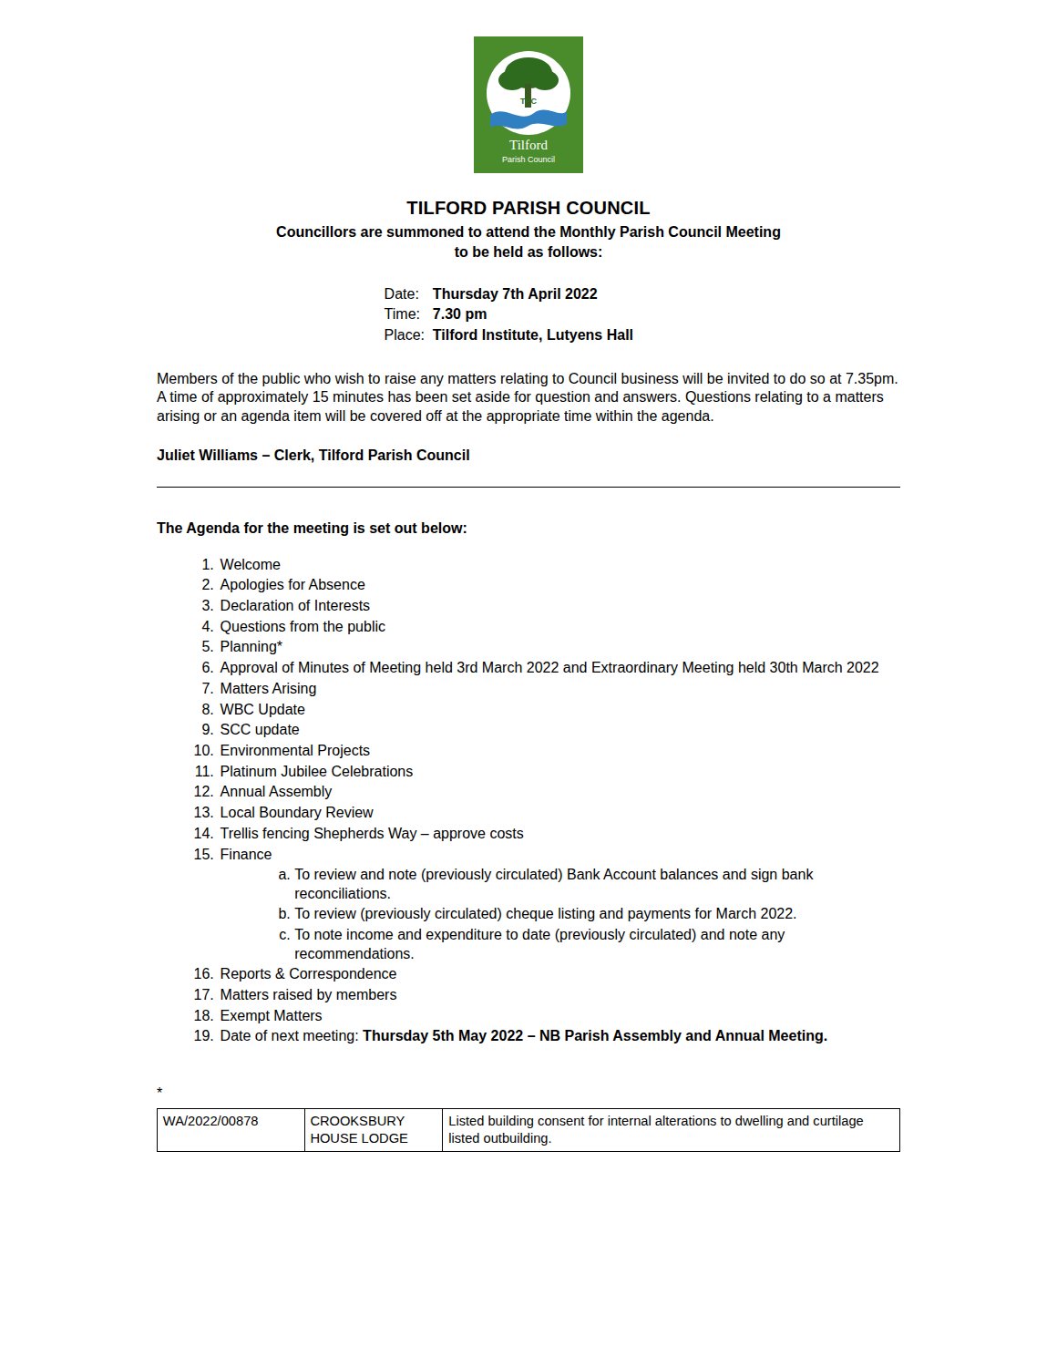TPC Tilford Parish Council
TILFORD PARISH COUNCIL
Councillors are summoned to attend the Monthly Parish Council Meeting
to be held as follows:
| Date: | Thursday 7th April 2022 |
| Time: | 7.30 pm |
| Place: | Tilford Institute, Lutyens Hall |
Members of the public who wish to raise any matters relating to Council business will be invited to do so at 7.35pm. A time of approximately 15 minutes has been set aside for question and answers. Questions relating to a matters arising or an agenda item will be covered off at the appropriate time within the agenda.
Juliet Williams – Clerk, Tilford Parish Council
The Agenda for the meeting is set out below:
Welcome
Apologies for Absence
Declaration of Interests
Questions from the public
Planning*
Approval of Minutes of Meeting held 3rd March 2022 and Extraordinary Meeting held 30th March 2022
Matters Arising
WBC Update
SCC update
Environmental Projects
Platinum Jubilee Celebrations
Annual Assembly
Local Boundary Review
Trellis fencing Shepherds Way – approve costs
Finance
To review and note (previously circulated) Bank Account balances and sign bank reconciliations.
To review (previously circulated) cheque listing and payments for March 2022.
To note income and expenditure to date (previously circulated) and note any recommendations.
Reports & Correspondence
Matters raised by members
Exempt Matters
Date of next meeting: Thursday 5th May 2022 – NB Parish Assembly and Annual Meeting.
*
| WA/2022/00878 | CROOKSBURY HOUSE LODGE | Listed building consent for internal alterations to dwelling and curtilage listed outbuilding. |